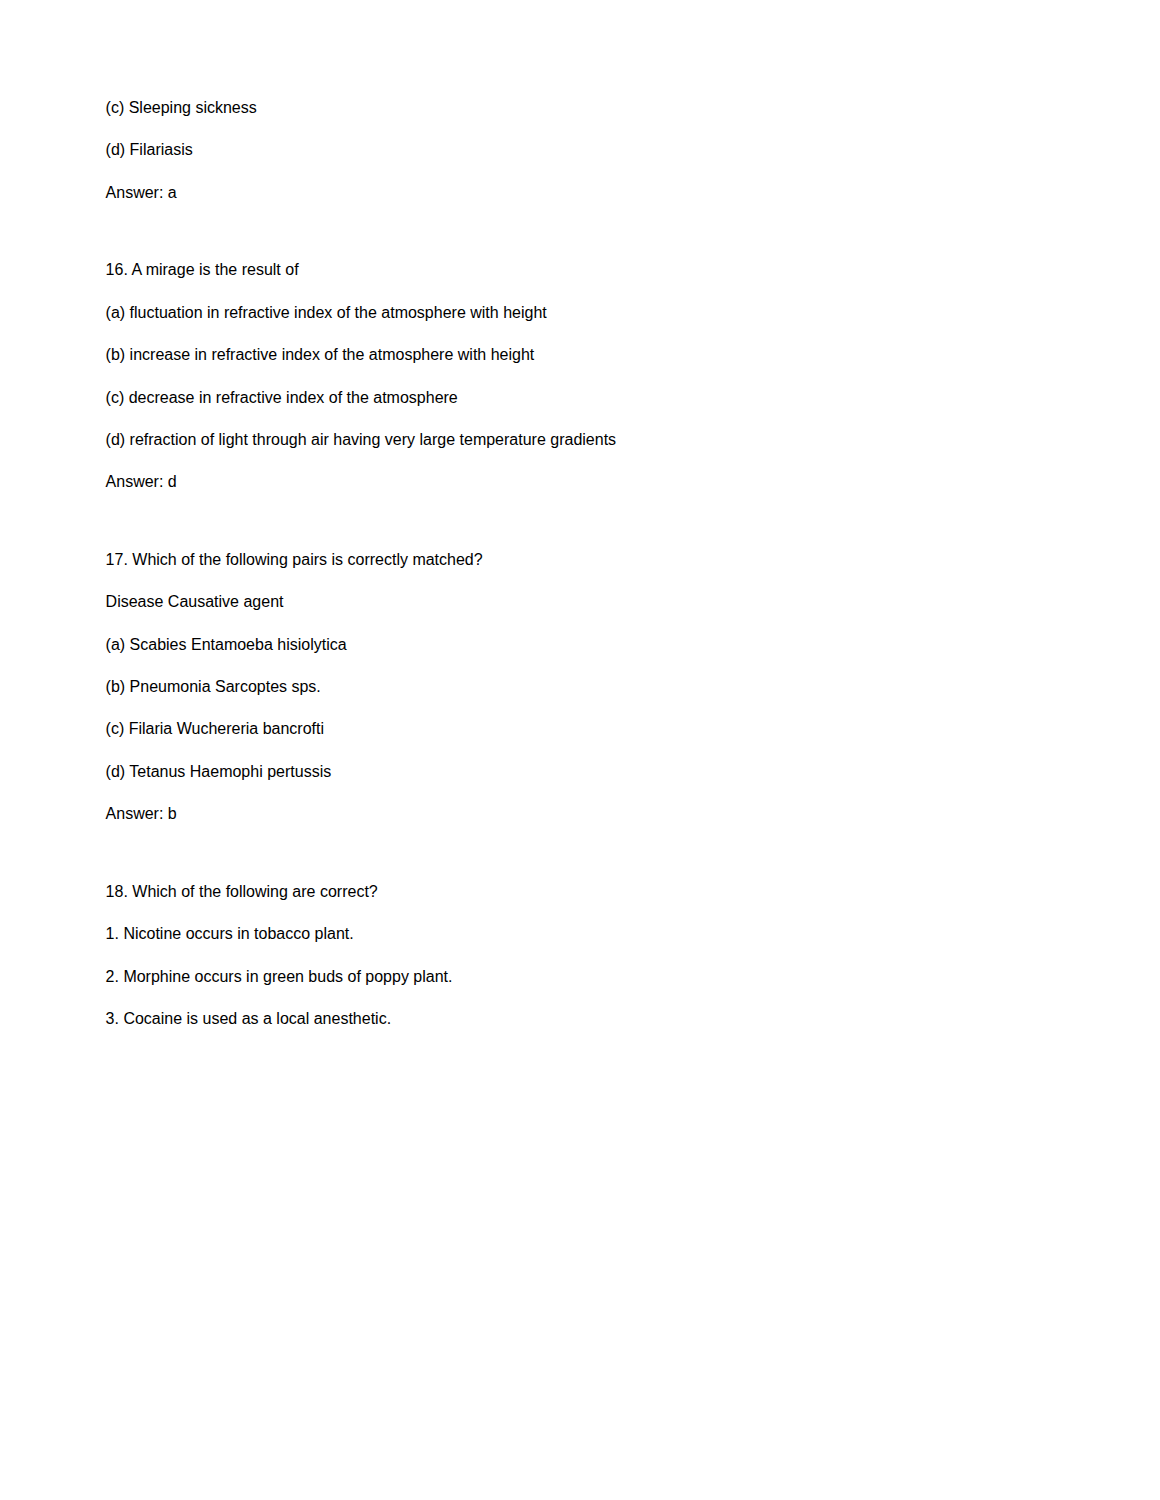(c) Sleeping sickness
(d) Filariasis
Answer: a
16. A mirage is the result of
(a) fluctuation in refractive index of the atmosphere with height
(b) increase in refractive index of the atmosphere with height
(c) decrease in refractive index of the atmosphere
(d) refraction of light through air having very large temperature gradients
Answer: d
17. Which of the following pairs is correctly matched?
Disease Causative agent
(a) Scabies Entamoeba hisiolytica
(b) Pneumonia Sarcoptes sps.
(c) Filaria Wuchereria bancrofti
(d) Tetanus Haemophi pertussis
Answer: b
18. Which of the following are correct?
1. Nicotine occurs in tobacco plant.
2. Morphine occurs in green buds of poppy plant.
3. Cocaine is used as a local anesthetic.